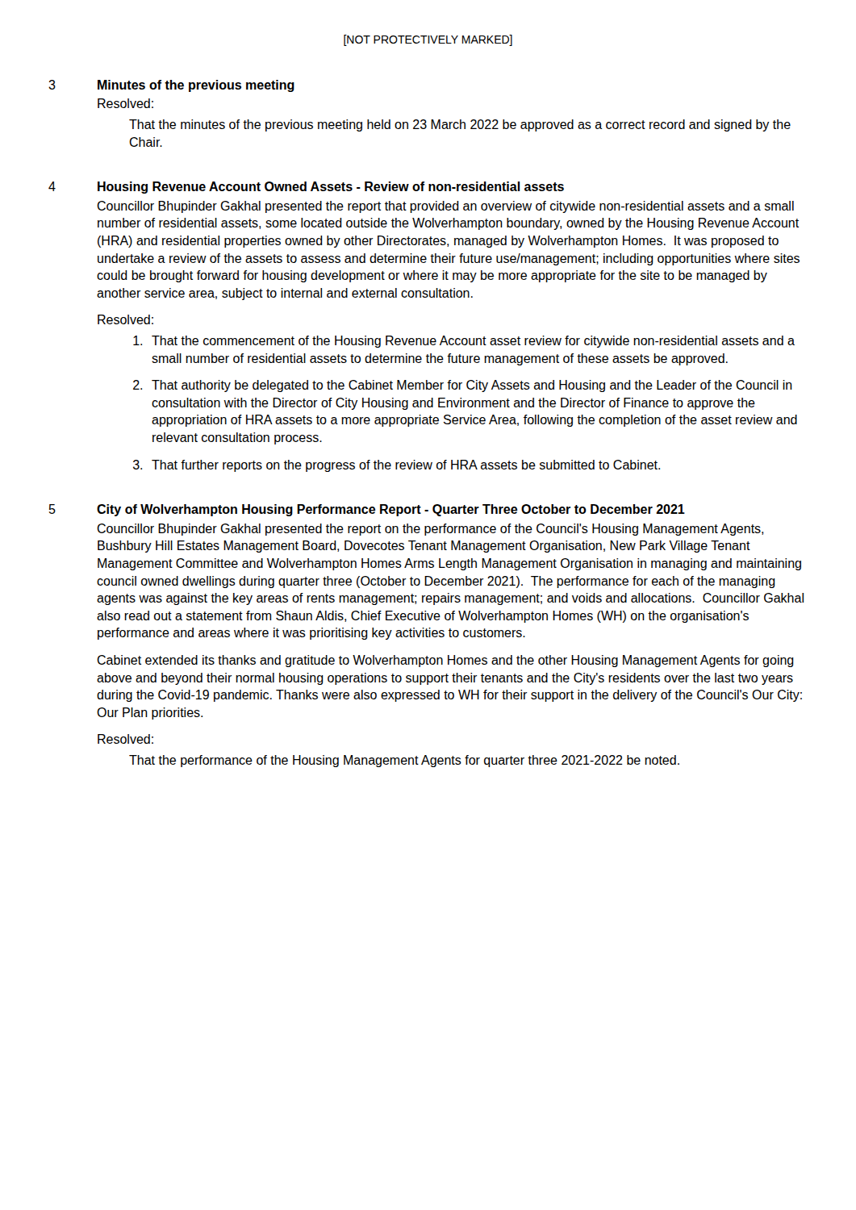[NOT PROTECTIVELY MARKED]
3
Minutes of the previous meeting
Resolved:
That the minutes of the previous meeting held on 23 March 2022 be approved as a correct record and signed by the Chair.
4
Housing Revenue Account Owned Assets - Review of non-residential assets
Councillor Bhupinder Gakhal presented the report that provided an overview of citywide non-residential assets and a small number of residential assets, some located outside the Wolverhampton boundary, owned by the Housing Revenue Account (HRA) and residential properties owned by other Directorates, managed by Wolverhampton Homes. It was proposed to undertake a review of the assets to assess and determine their future use/management; including opportunities where sites could be brought forward for housing development or where it may be more appropriate for the site to be managed by another service area, subject to internal and external consultation.
Resolved:
That the commencement of the Housing Revenue Account asset review for citywide non-residential assets and a small number of residential assets to determine the future management of these assets be approved.
That authority be delegated to the Cabinet Member for City Assets and Housing and the Leader of the Council in consultation with the Director of City Housing and Environment and the Director of Finance to approve the appropriation of HRA assets to a more appropriate Service Area, following the completion of the asset review and relevant consultation process.
That further reports on the progress of the review of HRA assets be submitted to Cabinet.
5
City of Wolverhampton Housing Performance Report - Quarter Three October to December 2021
Councillor Bhupinder Gakhal presented the report on the performance of the Council's Housing Management Agents, Bushbury Hill Estates Management Board, Dovecotes Tenant Management Organisation, New Park Village Tenant Management Committee and Wolverhampton Homes Arms Length Management Organisation in managing and maintaining council owned dwellings during quarter three (October to December 2021). The performance for each of the managing agents was against the key areas of rents management; repairs management; and voids and allocations. Councillor Gakhal also read out a statement from Shaun Aldis, Chief Executive of Wolverhampton Homes (WH) on the organisation's performance and areas where it was prioritising key activities to customers.
Cabinet extended its thanks and gratitude to Wolverhampton Homes and the other Housing Management Agents for going above and beyond their normal housing operations to support their tenants and the City's residents over the last two years during the Covid-19 pandemic. Thanks were also expressed to WH for their support in the delivery of the Council's Our City: Our Plan priorities.
Resolved:
That the performance of the Housing Management Agents for quarter three 2021-2022 be noted.